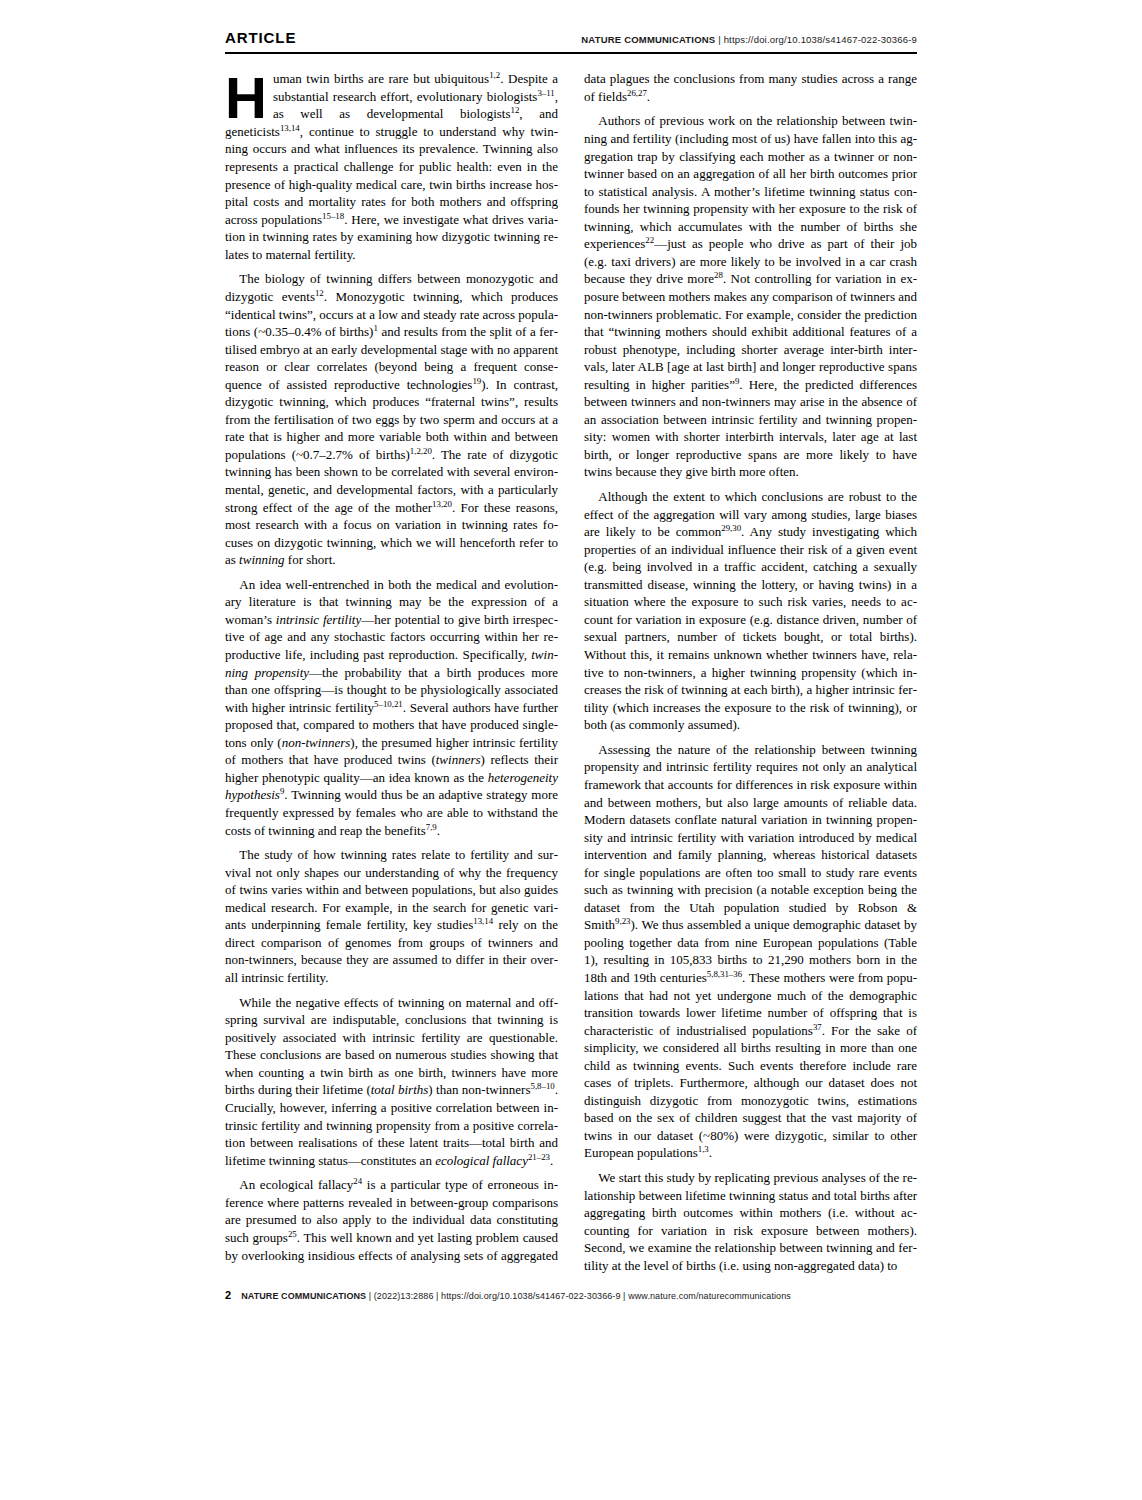Article
NATURE COMMUNICATIONS | https://doi.org/10.1038/s41467-022-30366-9
Human twin births are rare but ubiquitous1,2. Despite a substantial research effort, evolutionary biologists3–11, as well as developmental biologists12, and geneticists13,14, continue to struggle to understand why twinning occurs and what influences its prevalence. Twinning also represents a practical challenge for public health: even in the presence of high-quality medical care, twin births increase hospital costs and mortality rates for both mothers and offspring across populations15–18. Here, we investigate what drives variation in twinning rates by examining how dizygotic twinning relates to maternal fertility.
The biology of twinning differs between monozygotic and dizygotic events12. Monozygotic twinning, which produces “identical twins”, occurs at a low and steady rate across populations (~0.35–0.4% of births)1 and results from the split of a fertilised embryo at an early developmental stage with no apparent reason or clear correlates (beyond being a frequent consequence of assisted reproductive technologies19). In contrast, dizygotic twinning, which produces “fraternal twins”, results from the fertilisation of two eggs by two sperm and occurs at a rate that is higher and more variable both within and between populations (~0.7–2.7% of births)1,2,20. The rate of dizygotic twinning has been shown to be correlated with several environmental, genetic, and developmental factors, with a particularly strong effect of the age of the mother13,20. For these reasons, most research with a focus on variation in twinning rates focuses on dizygotic twinning, which we will henceforth refer to as twinning for short.
An idea well-entrenched in both the medical and evolutionary literature is that twinning may be the expression of a woman’s intrinsic fertility—her potential to give birth irrespective of age and any stochastic factors occurring within her reproductive life, including past reproduction. Specifically, twinning propensity—the probability that a birth produces more than one offspring—is thought to be physiologically associated with higher intrinsic fertility5–10,21. Several authors have further proposed that, compared to mothers that have produced singletons only (non-twinners), the presumed higher intrinsic fertility of mothers that have produced twins (twinners) reflects their higher phenotypic quality—an idea known as the heterogeneity hypothesis9. Twinning would thus be an adaptive strategy more frequently expressed by females who are able to withstand the costs of twinning and reap the benefits7,9.
The study of how twinning rates relate to fertility and survival not only shapes our understanding of why the frequency of twins varies within and between populations, but also guides medical research. For example, in the search for genetic variants underpinning female fertility, key studies13,14 rely on the direct comparison of genomes from groups of twinners and non-twinners, because they are assumed to differ in their overall intrinsic fertility.
While the negative effects of twinning on maternal and offspring survival are indisputable, conclusions that twinning is positively associated with intrinsic fertility are questionable. These conclusions are based on numerous studies showing that when counting a twin birth as one birth, twinners have more births during their lifetime (total births) than non-twinners5,8–10. Crucially, however, inferring a positive correlation between intrinsic fertility and twinning propensity from a positive correlation between realisations of these latent traits—total birth and lifetime twinning status—constitutes an ecological fallacy21–23.
An ecological fallacy24 is a particular type of erroneous inference where patterns revealed in between-group comparisons are presumed to also apply to the individual data constituting such groups25. This well known and yet lasting problem caused by overlooking insidious effects of analysing sets of aggregated data plagues the conclusions from many studies across a range of fields26,27.
Authors of previous work on the relationship between twinning and fertility (including most of us) have fallen into this aggregation trap by classifying each mother as a twinner or non-twinner based on an aggregation of all her birth outcomes prior to statistical analysis. A mother’s lifetime twinning status confounds her twinning propensity with her exposure to the risk of twinning, which accumulates with the number of births she experiences22—just as people who drive as part of their job (e.g. taxi drivers) are more likely to be involved in a car crash because they drive more28. Not controlling for variation in exposure between mothers makes any comparison of twinners and non-twinners problematic. For example, consider the prediction that “twinning mothers should exhibit additional features of a robust phenotype, including shorter average inter-birth intervals, later ALB [age at last birth] and longer reproductive spans resulting in higher parities”9. Here, the predicted differences between twinners and non-twinners may arise in the absence of an association between intrinsic fertility and twinning propensity: women with shorter interbirth intervals, later age at last birth, or longer reproductive spans are more likely to have twins because they give birth more often.
Although the extent to which conclusions are robust to the effect of the aggregation will vary among studies, large biases are likely to be common29,30. Any study investigating which properties of an individual influence their risk of a given event (e.g. being involved in a traffic accident, catching a sexually transmitted disease, winning the lottery, or having twins) in a situation where the exposure to such risk varies, needs to account for variation in exposure (e.g. distance driven, number of sexual partners, number of tickets bought, or total births). Without this, it remains unknown whether twinners have, relative to non-twinners, a higher twinning propensity (which increases the risk of twinning at each birth), a higher intrinsic fertility (which increases the exposure to the risk of twinning), or both (as commonly assumed).
Assessing the nature of the relationship between twinning propensity and intrinsic fertility requires not only an analytical framework that accounts for differences in risk exposure within and between mothers, but also large amounts of reliable data. Modern datasets conflate natural variation in twinning propensity and intrinsic fertility with variation introduced by medical intervention and family planning, whereas historical datasets for single populations are often too small to study rare events such as twinning with precision (a notable exception being the dataset from the Utah population studied by Robson & Smith9,23). We thus assembled a unique demographic dataset by pooling together data from nine European populations (Table 1), resulting in 105,833 births to 21,290 mothers born in the 18th and 19th centuries5,8,31–36. These mothers were from populations that had not yet undergone much of the demographic transition towards lower lifetime number of offspring that is characteristic of industrialised populations37. For the sake of simplicity, we considered all births resulting in more than one child as twinning events. Such events therefore include rare cases of triplets. Furthermore, although our dataset does not distinguish dizygotic from monozygotic twins, estimations based on the sex of children suggest that the vast majority of twins in our dataset (~80%) were dizygotic, similar to other European populations1,3.
We start this study by replicating previous analyses of the relationship between lifetime twinning status and total births after aggregating birth outcomes within mothers (i.e. without accounting for variation in risk exposure between mothers). Second, we examine the relationship between twinning and fertility at the level of births (i.e. using non-aggregated data) to
2 NATURE COMMUNICATIONS | (2022)13:2886 | https://doi.org/10.1038/s41467-022-30366-9 | www.nature.com/naturecommunications